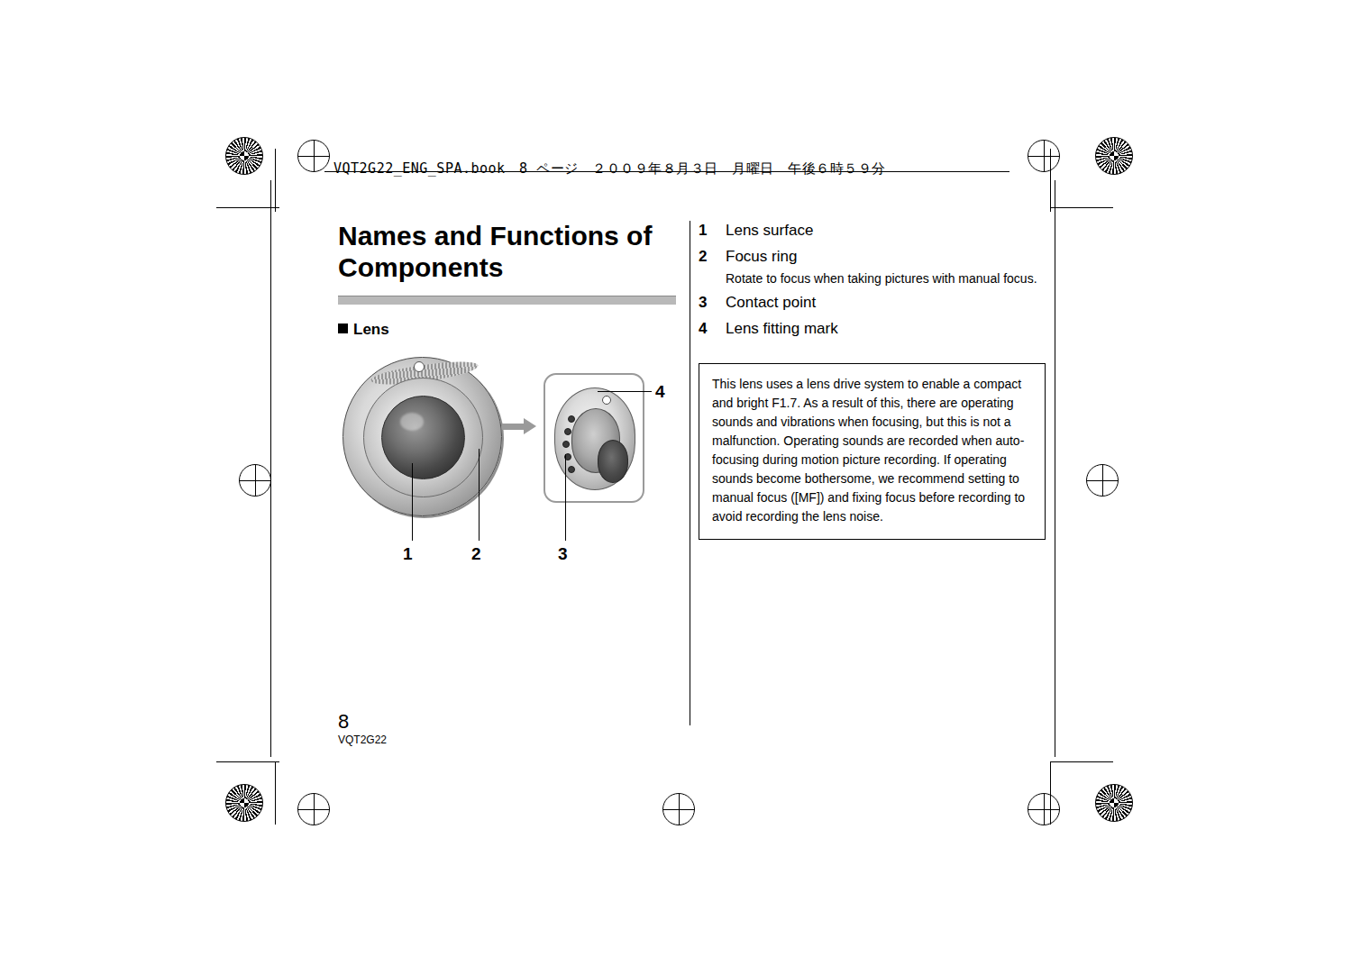VQT2G22_ENG_SPA.book　8 ページ　２００９年８月３日　月曜日　午後６時５９分
Names and Functions of
Components
Lens
1
2
3
4
1 Lens surface
2 Focus ring Rotate to focus when taking pictures with manual focus.
3 Contact point
4 Lens fitting mark
This lens uses a lens drive system to enable a compact and bright F1.7. As a result of this, there are operating sounds and vibrations when focusing, but this is not a malfunction. Operating sounds are recorded when auto-focusing during motion picture recording. If operating sounds become bothersome, we recommend setting to manual focus ([MF]) and fixing focus before recording to avoid recording the lens noise.
8
VQT2G22